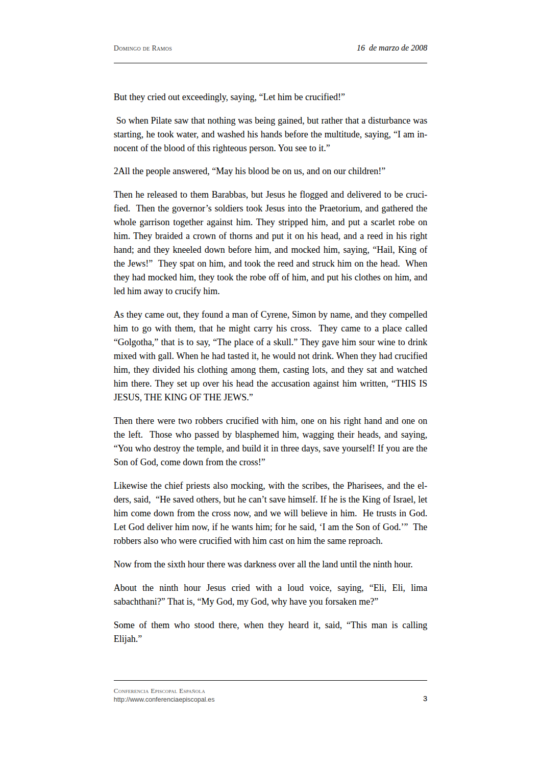Domingo de Ramos
16 de marzo de 2008
But they cried out exceedingly, saying, “Let him be crucified!”
So when Pilate saw that nothing was being gained, but rather that a disturbance was starting, he took water, and washed his hands before the multitude, saying, “I am innocent of the blood of this righteous person. You see to it.”
2All the people answered, “May his blood be on us, and on our children!”
Then he released to them Barabbas, but Jesus he flogged and delivered to be crucified. Then the governor’s soldiers took Jesus into the Praetorium, and gathered the whole garrison together against him. They stripped him, and put a scarlet robe on him. They braided a crown of thorns and put it on his head, and a reed in his right hand; and they kneeled down before him, and mocked him, saying, “Hail, King of the Jews!” They spat on him, and took the reed and struck him on the head. When they had mocked him, they took the robe off of him, and put his clothes on him, and led him away to crucify him.
As they came out, they found a man of Cyrene, Simon by name, and they compelled him to go with them, that he might carry his cross. They came to a place called “Golgotha,” that is to say, “The place of a skull.” They gave him sour wine to drink mixed with gall. When he had tasted it, he would not drink. When they had crucified him, they divided his clothing among them, casting lots, and they sat and watched him there. They set up over his head the accusation against him written, “THIS IS JESUS, THE KING OF THE JEWS.”
Then there were two robbers crucified with him, one on his right hand and one on the left. Those who passed by blasphemed him, wagging their heads, and saying, “You who destroy the temple, and build it in three days, save yourself! If you are the Son of God, come down from the cross!”
Likewise the chief priests also mocking, with the scribes, the Pharisees, and the elders, said, “He saved others, but he can’t save himself. If he is the King of Israel, let him come down from the cross now, and we will believe in him. He trusts in God. Let God deliver him now, if he wants him; for he said, ‘I am the Son of God.’” The robbers also who were crucified with him cast on him the same reproach.
Now from the sixth hour there was darkness over all the land until the ninth hour.
About the ninth hour Jesus cried with a loud voice, saying, “Eli, Eli, lima sabachthani?” That is, “My God, my God, why have you forsaken me?”
Some of them who stood there, when they heard it, said, “This man is calling Elijah.”
Conferencia Episcopal Española
http://www.conferenciaepiscopal.es
3